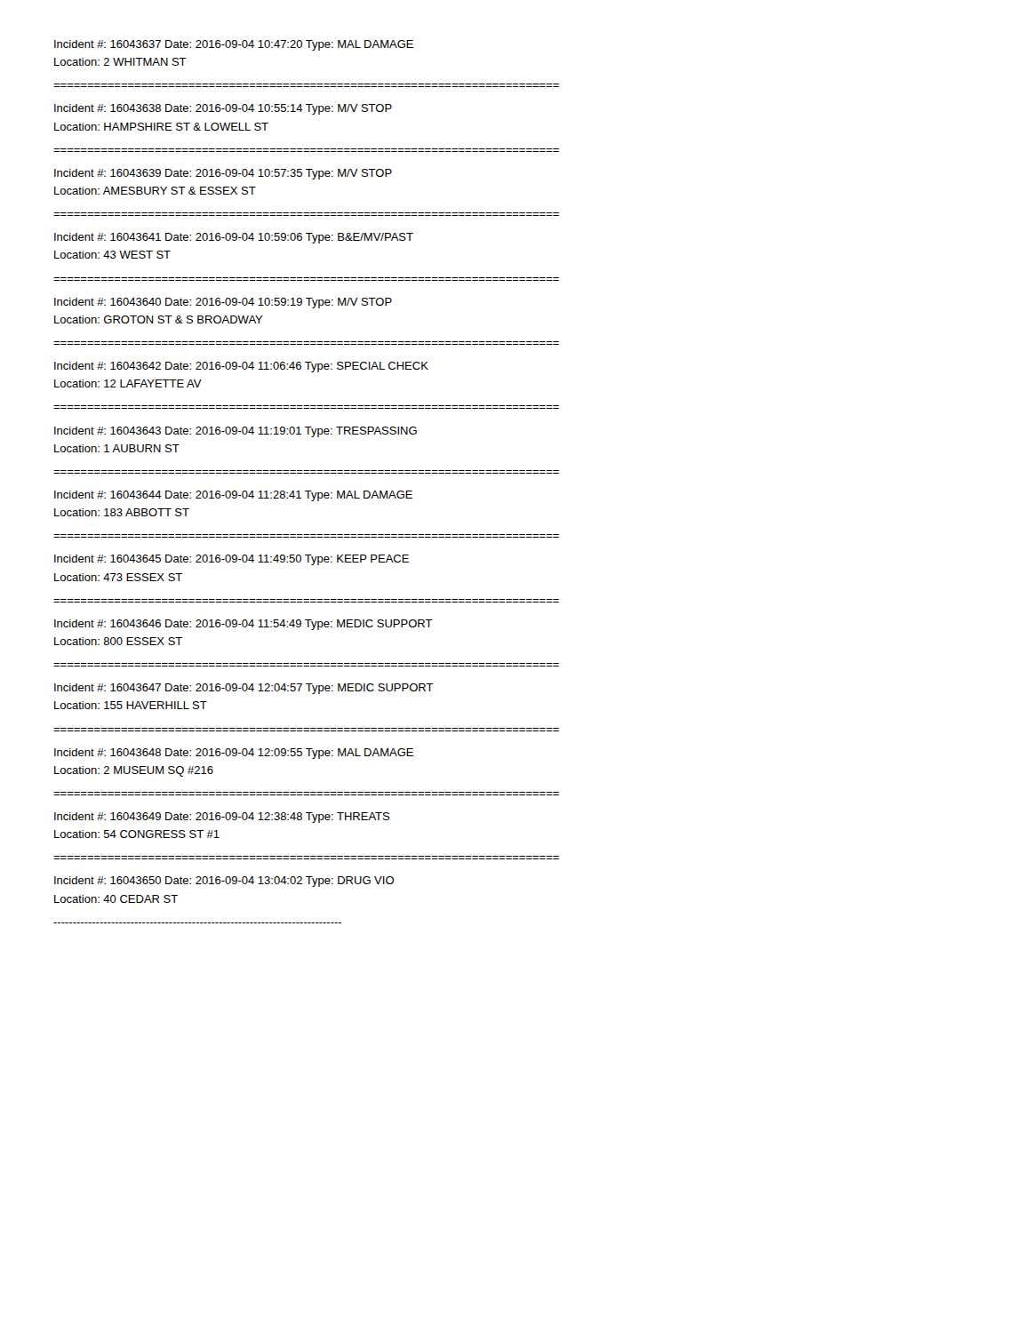Incident #: 16043637 Date: 2016-09-04 10:47:20 Type: MAL DAMAGE
Location: 2 WHITMAN ST
===========================================================================
Incident #: 16043638 Date: 2016-09-04 10:55:14 Type: M/V STOP
Location: HAMPSHIRE ST & LOWELL ST
===========================================================================
Incident #: 16043639 Date: 2016-09-04 10:57:35 Type: M/V STOP
Location: AMESBURY ST & ESSEX ST
===========================================================================
Incident #: 16043641 Date: 2016-09-04 10:59:06 Type: B&E/MV/PAST
Location: 43 WEST ST
===========================================================================
Incident #: 16043640 Date: 2016-09-04 10:59:19 Type: M/V STOP
Location: GROTON ST & S BROADWAY
===========================================================================
Incident #: 16043642 Date: 2016-09-04 11:06:46 Type: SPECIAL CHECK
Location: 12 LAFAYETTE AV
===========================================================================
Incident #: 16043643 Date: 2016-09-04 11:19:01 Type: TRESPASSING
Location: 1 AUBURN ST
===========================================================================
Incident #: 16043644 Date: 2016-09-04 11:28:41 Type: MAL DAMAGE
Location: 183 ABBOTT ST
===========================================================================
Incident #: 16043645 Date: 2016-09-04 11:49:50 Type: KEEP PEACE
Location: 473 ESSEX ST
===========================================================================
Incident #: 16043646 Date: 2016-09-04 11:54:49 Type: MEDIC SUPPORT
Location: 800 ESSEX ST
===========================================================================
Incident #: 16043647 Date: 2016-09-04 12:04:57 Type: MEDIC SUPPORT
Location: 155 HAVERHILL ST
===========================================================================
Incident #: 16043648 Date: 2016-09-04 12:09:55 Type: MAL DAMAGE
Location: 2 MUSEUM SQ #216
===========================================================================
Incident #: 16043649 Date: 2016-09-04 12:38:48 Type: THREATS
Location: 54 CONGRESS ST #1
===========================================================================
Incident #: 16043650 Date: 2016-09-04 13:04:02 Type: DRUG VIO
Location: 40 CEDAR ST
---------------------------------------------------------------------------